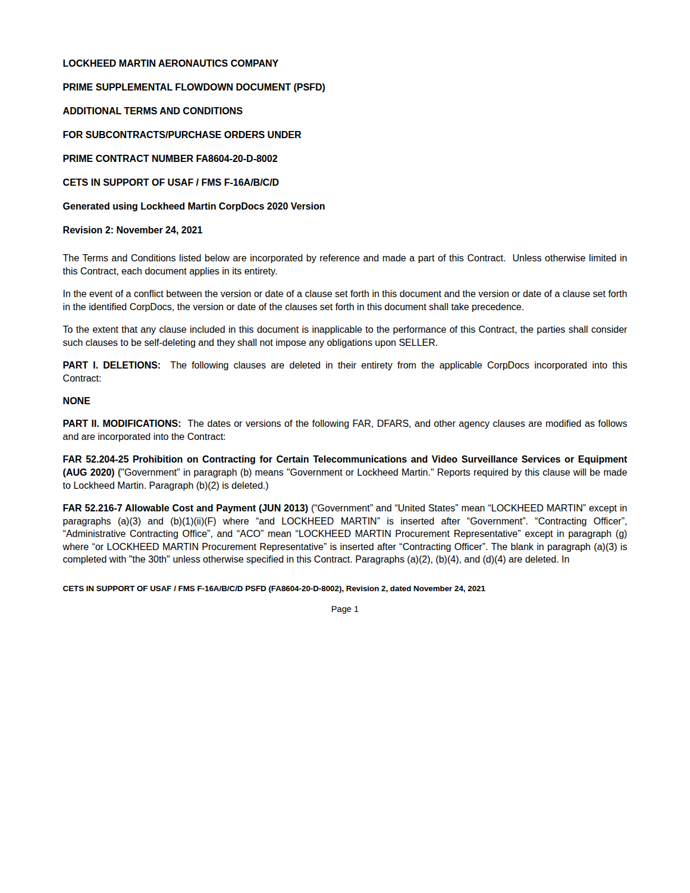LOCKHEED MARTIN AERONAUTICS COMPANY
PRIME SUPPLEMENTAL FLOWDOWN DOCUMENT (PSFD)
ADDITIONAL TERMS AND CONDITIONS
FOR SUBCONTRACTS/PURCHASE ORDERS UNDER
PRIME CONTRACT NUMBER FA8604-20-D-8002
CETS IN SUPPORT OF USAF / FMS F-16A/B/C/D
Generated using Lockheed Martin CorpDocs 2020 Version
Revision 2: November 24, 2021
The Terms and Conditions listed below are incorporated by reference and made a part of this Contract. Unless otherwise limited in this Contract, each document applies in its entirety.
In the event of a conflict between the version or date of a clause set forth in this document and the version or date of a clause set forth in the identified CorpDocs, the version or date of the clauses set forth in this document shall take precedence.
To the extent that any clause included in this document is inapplicable to the performance of this Contract, the parties shall consider such clauses to be self-deleting and they shall not impose any obligations upon SELLER.
PART I. DELETIONS: The following clauses are deleted in their entirety from the applicable CorpDocs incorporated into this Contract:
NONE
PART II. MODIFICATIONS: The dates or versions of the following FAR, DFARS, and other agency clauses are modified as follows and are incorporated into the Contract:
FAR 52.204-25 Prohibition on Contracting for Certain Telecommunications and Video Surveillance Services or Equipment (AUG 2020) ("Government" in paragraph (b) means "Government or Lockheed Martin." Reports required by this clause will be made to Lockheed Martin. Paragraph (b)(2) is deleted.)
FAR 52.216-7 Allowable Cost and Payment (JUN 2013) (“Government” and “United States” mean “LOCKHEED MARTIN” except in paragraphs (a)(3) and (b)(1)(ii)(F) where “and LOCKHEED MARTIN” is inserted after “Government”. “Contracting Officer”, “Administrative Contracting Office”, and “ACO” mean “LOCKHEED MARTIN Procurement Representative” except in paragraph (g) where “or LOCKHEED MARTIN Procurement Representative” is inserted after “Contracting Officer”. The blank in paragraph (a)(3) is completed with "the 30th" unless otherwise specified in this Contract. Paragraphs (a)(2), (b)(4), and (d)(4) are deleted. In
CETS IN SUPPORT OF USAF / FMS F-16A/B/C/D PSFD (FA8604-20-D-8002), Revision 2, dated November 24, 2021
Page 1